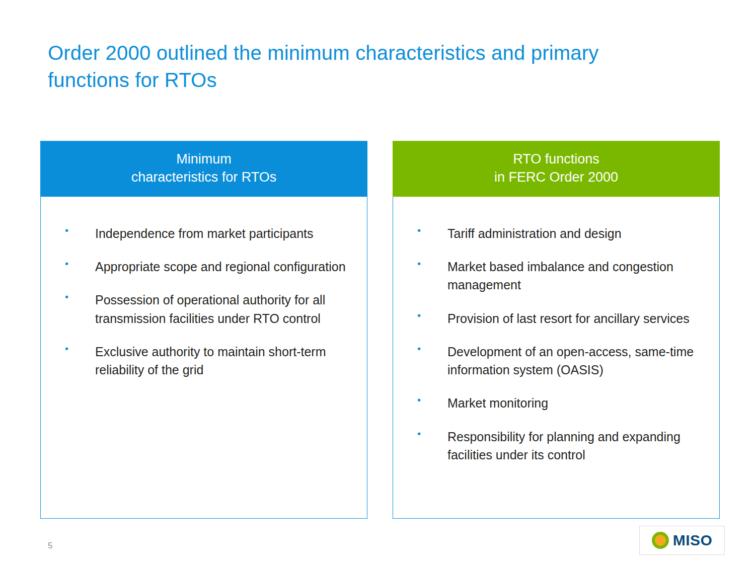Order 2000 outlined the minimum characteristics and primary functions for RTOs
Minimum
characteristics for RTOs
Independence from market participants
Appropriate scope and regional configuration
Possession of operational authority for all transmission facilities under RTO control
Exclusive authority to maintain short-term reliability of the grid
RTO functions
in FERC Order 2000
Tariff administration and design
Market based imbalance and congestion management
Provision of last resort for ancillary services
Development of an open-access, same-time information system (OASIS)
Market monitoring
Responsibility for planning and expanding facilities under its control
5
MISO